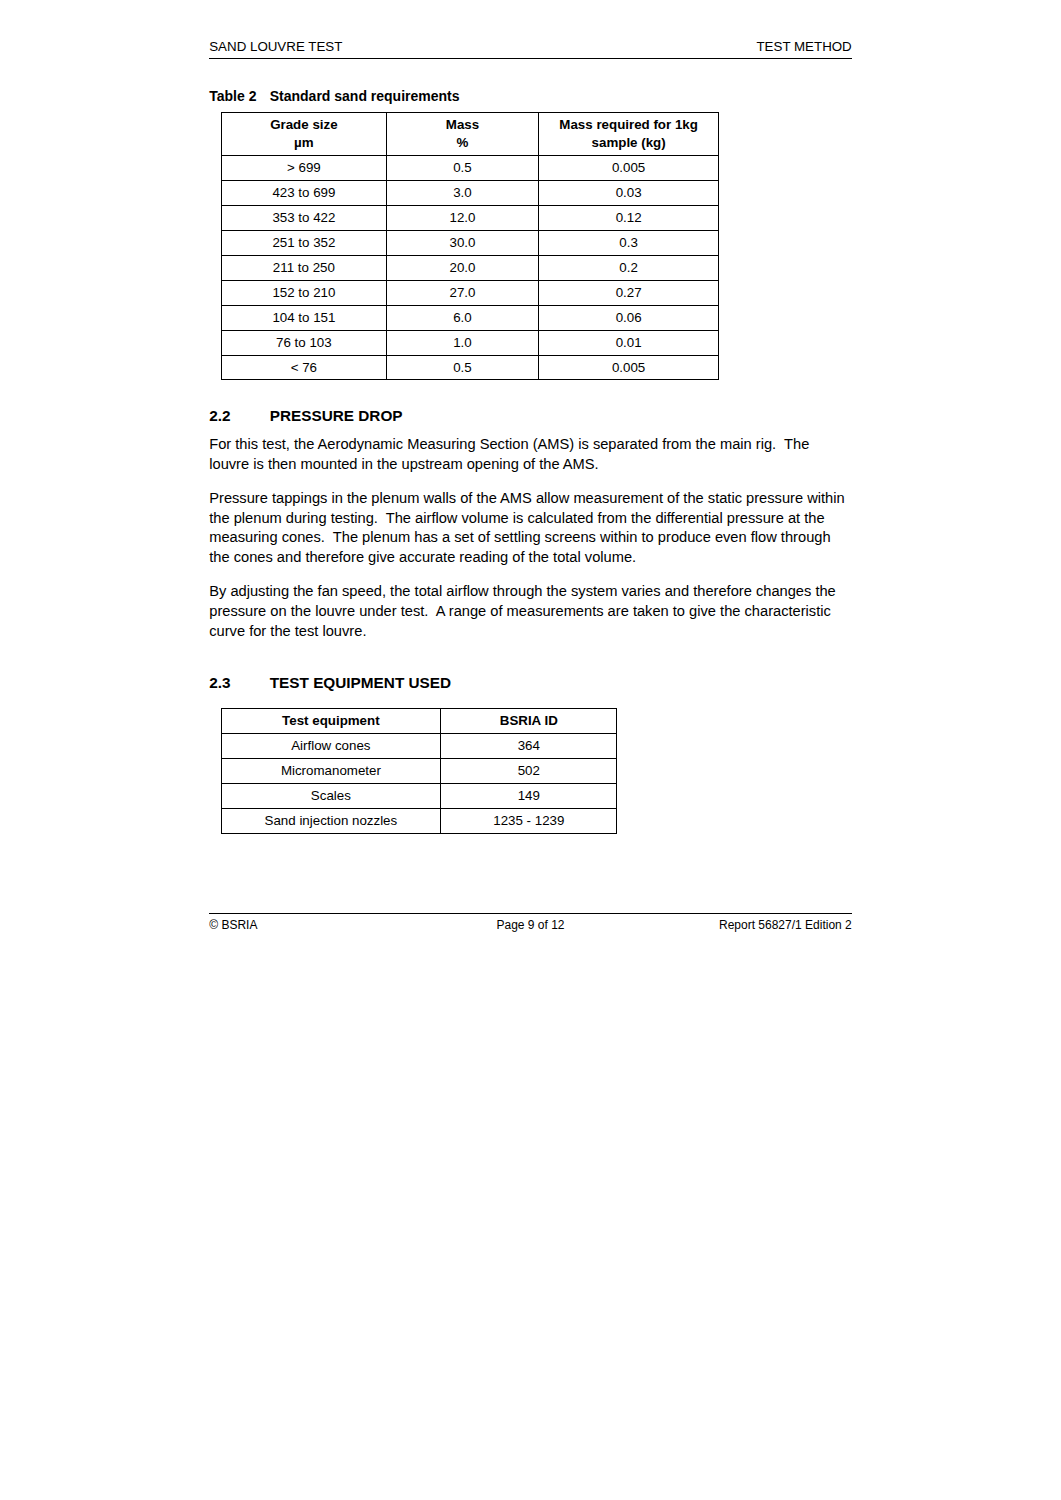SAND LOUVRE TEST TEST METHOD
Table 2 Standard sand requirements
| Grade size µm | Mass % | Mass required for 1kg sample (kg) |
| --- | --- | --- |
| > 699 | 0.5 | 0.005 |
| 423 to 699 | 3.0 | 0.03 |
| 353 to 422 | 12.0 | 0.12 |
| 251 to 352 | 30.0 | 0.3 |
| 211 to 250 | 20.0 | 0.2 |
| 152 to 210 | 27.0 | 0.27 |
| 104 to 151 | 6.0 | 0.06 |
| 76 to 103 | 1.0 | 0.01 |
| < 76 | 0.5 | 0.005 |
2.2 PRESSURE DROP
For this test, the Aerodynamic Measuring Section (AMS) is separated from the main rig. The louvre is then mounted in the upstream opening of the AMS.
Pressure tappings in the plenum walls of the AMS allow measurement of the static pressure within the plenum during testing. The airflow volume is calculated from the differential pressure at the measuring cones. The plenum has a set of settling screens within to produce even flow through the cones and therefore give accurate reading of the total volume.
By adjusting the fan speed, the total airflow through the system varies and therefore changes the pressure on the louvre under test. A range of measurements are taken to give the characteristic curve for the test louvre.
2.3 TEST EQUIPMENT USED
| Test equipment | BSRIA ID |
| --- | --- |
| Airflow cones | 364 |
| Micromanometer | 502 |
| Scales | 149 |
| Sand injection nozzles | 1235 - 1239 |
© BSRIA Page 9 of 12 Report 56827/1 Edition 2